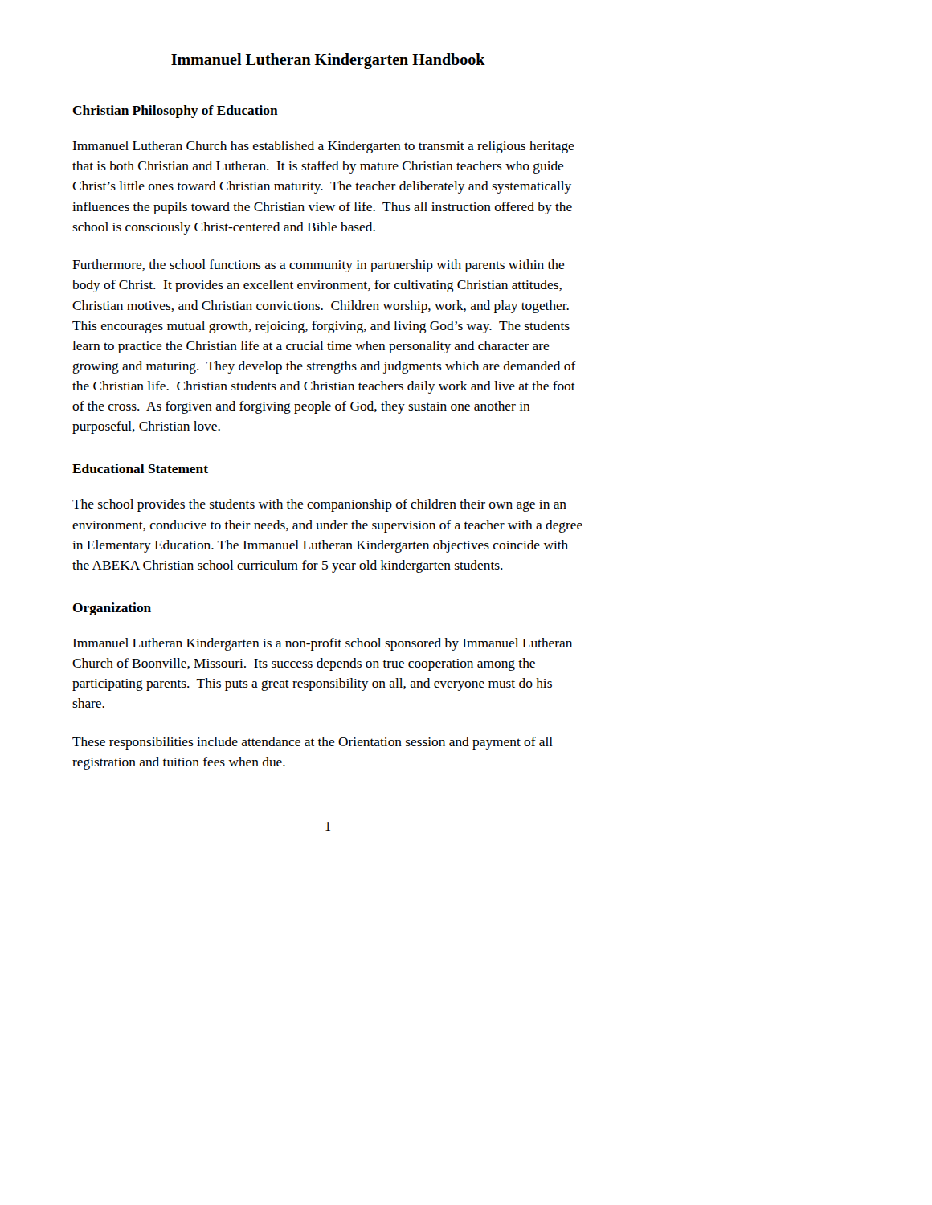Immanuel Lutheran Kindergarten Handbook
Christian Philosophy of Education
Immanuel Lutheran Church has established a Kindergarten to transmit a religious heritage that is both Christian and Lutheran. It is staffed by mature Christian teachers who guide Christ’s little ones toward Christian maturity. The teacher deliberately and systematically influences the pupils toward the Christian view of life. Thus all instruction offered by the school is consciously Christ-centered and Bible based.
Furthermore, the school functions as a community in partnership with parents within the body of Christ. It provides an excellent environment, for cultivating Christian attitudes, Christian motives, and Christian convictions. Children worship, work, and play together. This encourages mutual growth, rejoicing, forgiving, and living God’s way. The students learn to practice the Christian life at a crucial time when personality and character are growing and maturing. They develop the strengths and judgments which are demanded of the Christian life. Christian students and Christian teachers daily work and live at the foot of the cross. As forgiven and forgiving people of God, they sustain one another in purposeful, Christian love.
Educational Statement
The school provides the students with the companionship of children their own age in an environment, conducive to their needs, and under the supervision of a teacher with a degree in Elementary Education. The Immanuel Lutheran Kindergarten objectives coincide with the ABEKA Christian school curriculum for 5 year old kindergarten students.
Organization
Immanuel Lutheran Kindergarten is a non-profit school sponsored by Immanuel Lutheran Church of Boonville, Missouri. Its success depends on true cooperation among the participating parents. This puts a great responsibility on all, and everyone must do his share.
These responsibilities include attendance at the Orientation session and payment of all registration and tuition fees when due.
1